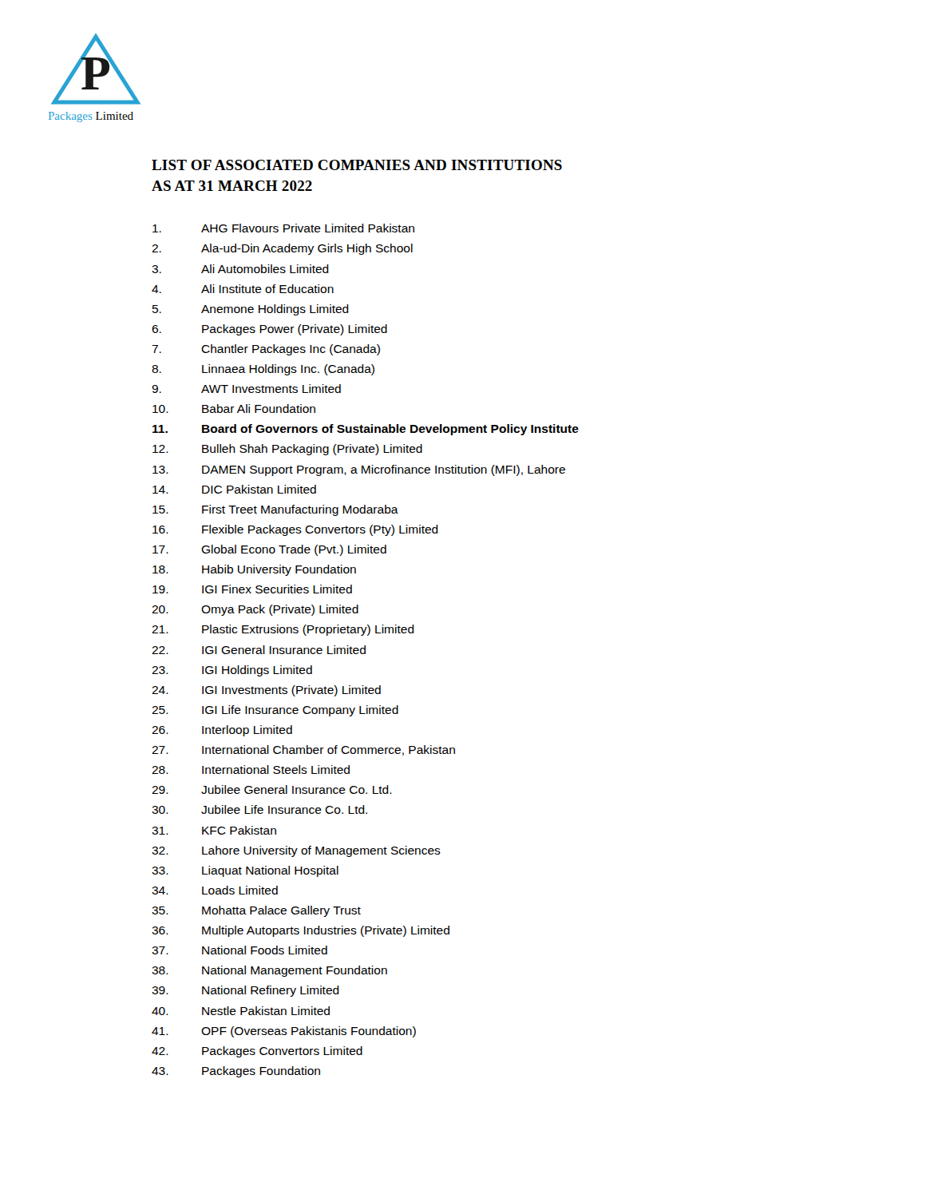P
Packages Limited
LIST OF ASSOCIATED COMPANIES AND INSTITUTIONS
AS AT 31 MARCH 2022
1. AHG Flavours Private Limited Pakistan
2. Ala-ud-Din Academy Girls High School
3. Ali Automobiles Limited
4. Ali Institute of Education
5. Anemone Holdings Limited
6. Packages Power (Private) Limited
7. Chantler Packages Inc (Canada)
8. Linnaea Holdings Inc. (Canada)
9. AWT Investments Limited
10. Babar Ali Foundation
11. Board of Governors of Sustainable Development Policy Institute
12. Bulleh Shah Packaging (Private) Limited
13. DAMEN Support Program, a Microfinance Institution (MFI), Lahore
14. DIC Pakistan Limited
15. First Treet Manufacturing Modaraba
16. Flexible Packages Convertors (Pty) Limited
17. Global Econo Trade (Pvt.) Limited
18. Habib University Foundation
19. IGI Finex Securities Limited
20. Omya Pack (Private) Limited
21. Plastic Extrusions (Proprietary) Limited
22. IGI General Insurance Limited
23. IGI Holdings Limited
24. IGI Investments (Private) Limited
25. IGI Life Insurance Company Limited
26. Interloop Limited
27. International Chamber of Commerce, Pakistan
28. International Steels Limited
29. Jubilee General Insurance Co. Ltd.
30. Jubilee Life Insurance Co. Ltd.
31. KFC Pakistan
32. Lahore University of Management Sciences
33. Liaquat National Hospital
34. Loads Limited
35. Mohatta Palace Gallery Trust
36. Multiple Autoparts Industries (Private) Limited
37. National Foods Limited
38. National Management Foundation
39. National Refinery Limited
40. Nestle Pakistan Limited
41. OPF (Overseas Pakistanis Foundation)
42. Packages Convertors Limited
43. Packages Foundation